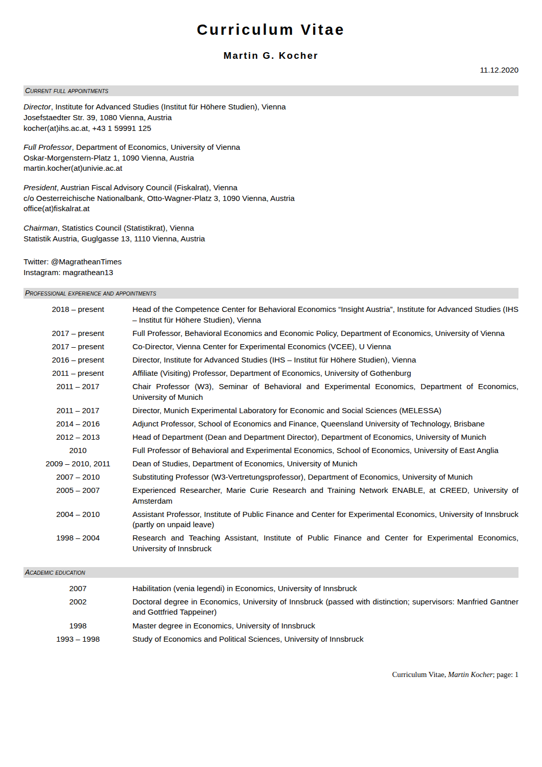Curriculum Vitae
Martin G. Kocher
11.12.2020
Current full appointments
Director, Institute for Advanced Studies (Institut für Höhere Studien), Vienna
Josefstaedter Str. 39, 1080 Vienna, Austria
kocher(at)ihs.ac.at, +43 1 59991 125
Full Professor, Department of Economics, University of Vienna
Oskar-Morgenstern-Platz 1, 1090 Vienna, Austria
martin.kocher(at)univie.ac.at
President, Austrian Fiscal Advisory Council (Fiskalrat), Vienna
c/o Oesterreichische Nationalbank, Otto-Wagner-Platz 3, 1090 Vienna, Austria
office(at)fiskalrat.at
Chairman, Statistics Council (Statistikrat), Vienna
Statistik Austria, Guglgasse 13, 1110 Vienna, Austria
Twitter: @MagratheanTimes
Instagram: magrathean13
Professional experience and appointments
| 2018 – present | Head of the Competence Center for Behavioral Economics “Insight Austria”, Institute for Advanced Studies (IHS – Institut für Höhere Studien), Vienna |
| 2017 – present | Full Professor, Behavioral Economics and Economic Policy, Department of Economics, University of Vienna |
| 2017 – present | Co-Director, Vienna Center for Experimental Economics (VCEE), U Vienna |
| 2016 – present | Director, Institute for Advanced Studies (IHS – Institut für Höhere Studien), Vienna |
| 2011 – present | Affiliate (Visiting) Professor, Department of Economics, University of Gothenburg |
| 2011 – 2017 | Chair Professor (W3), Seminar of Behavioral and Experimental Economics, Department of Economics, University of Munich |
| 2011 – 2017 | Director, Munich Experimental Laboratory for Economic and Social Sciences (MELESSA) |
| 2014 – 2016 | Adjunct Professor, School of Economics and Finance, Queensland University of Technology, Brisbane |
| 2012 – 2013 | Head of Department (Dean and Department Director), Department of Economics, University of Munich |
| 2010 | Full Professor of Behavioral and Experimental Economics, School of Economics, University of East Anglia |
| 2009 – 2010, 2011 | Dean of Studies, Department of Economics, University of Munich |
| 2007 – 2010 | Substituting Professor (W3-Vertretungsprofessor), Department of Economics, University of Munich |
| 2005 – 2007 | Experienced Researcher, Marie Curie Research and Training Network ENABLE, at CREED, University of Amsterdam |
| 2004 – 2010 | Assistant Professor, Institute of Public Finance and Center for Experimental Economics, University of Innsbruck (partly on unpaid leave) |
| 1998 – 2004 | Research and Teaching Assistant, Institute of Public Finance and Center for Experimental Economics, University of Innsbruck |
Academic education
| 2007 | Habilitation (venia legendi) in Economics, University of Innsbruck |
| 2002 | Doctoral degree in Economics, University of Innsbruck (passed with distinction; supervisors: Manfried Gantner and Gottfried Tappeiner) |
| 1998 | Master degree in Economics, University of Innsbruck |
| 1993 – 1998 | Study of Economics and Political Sciences, University of Innsbruck |
Curriculum Vitae, Martin Kocher; page: 1